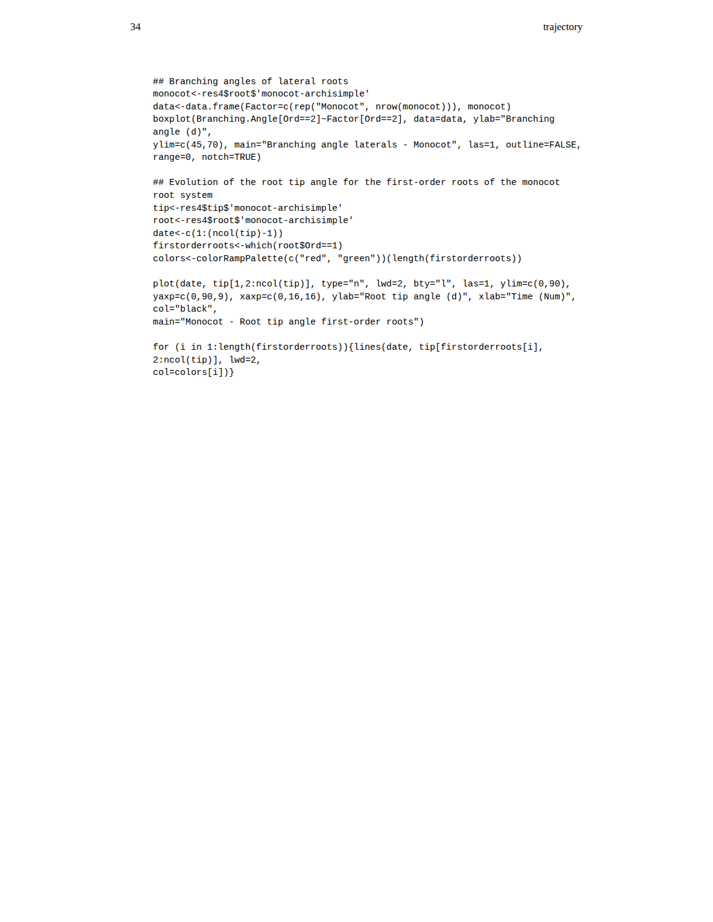34 trajectory
## Branching angles of lateral roots
monocot<-res4$root$'monocot-archisimple'
data<-data.frame(Factor=c(rep("Monocot", nrow(monocot))), monocot)
boxplot(Branching.Angle[Ord==2]~Factor[Ord==2], data=data, ylab="Branching angle (d)",
ylim=c(45,70), main="Branching angle laterals - Monocot", las=1, outline=FALSE,
range=0, notch=TRUE)
## Evolution of the root tip angle for the first-order roots of the monocot root system
tip<-res4$tip$'monocot-archisimple'
root<-res4$root$'monocot-archisimple'
date<-c(1:(ncol(tip)-1))
firstorderroots<-which(root$Ord==1)
colors<-colorRampPalette(c("red", "green"))(length(firstorderroots))
plot(date, tip[1,2:ncol(tip)], type="n", lwd=2, bty="l", las=1, ylim=c(0,90),
yaxp=c(0,90,9), xaxp=c(0,16,16), ylab="Root tip angle (d)", xlab="Time (Num)", col="black",
main="Monocot - Root tip angle first-order roots")
for (i in 1:length(firstorderroots)){lines(date, tip[firstorderroots[i], 2:ncol(tip)], lwd=2,
col=colors[i])}